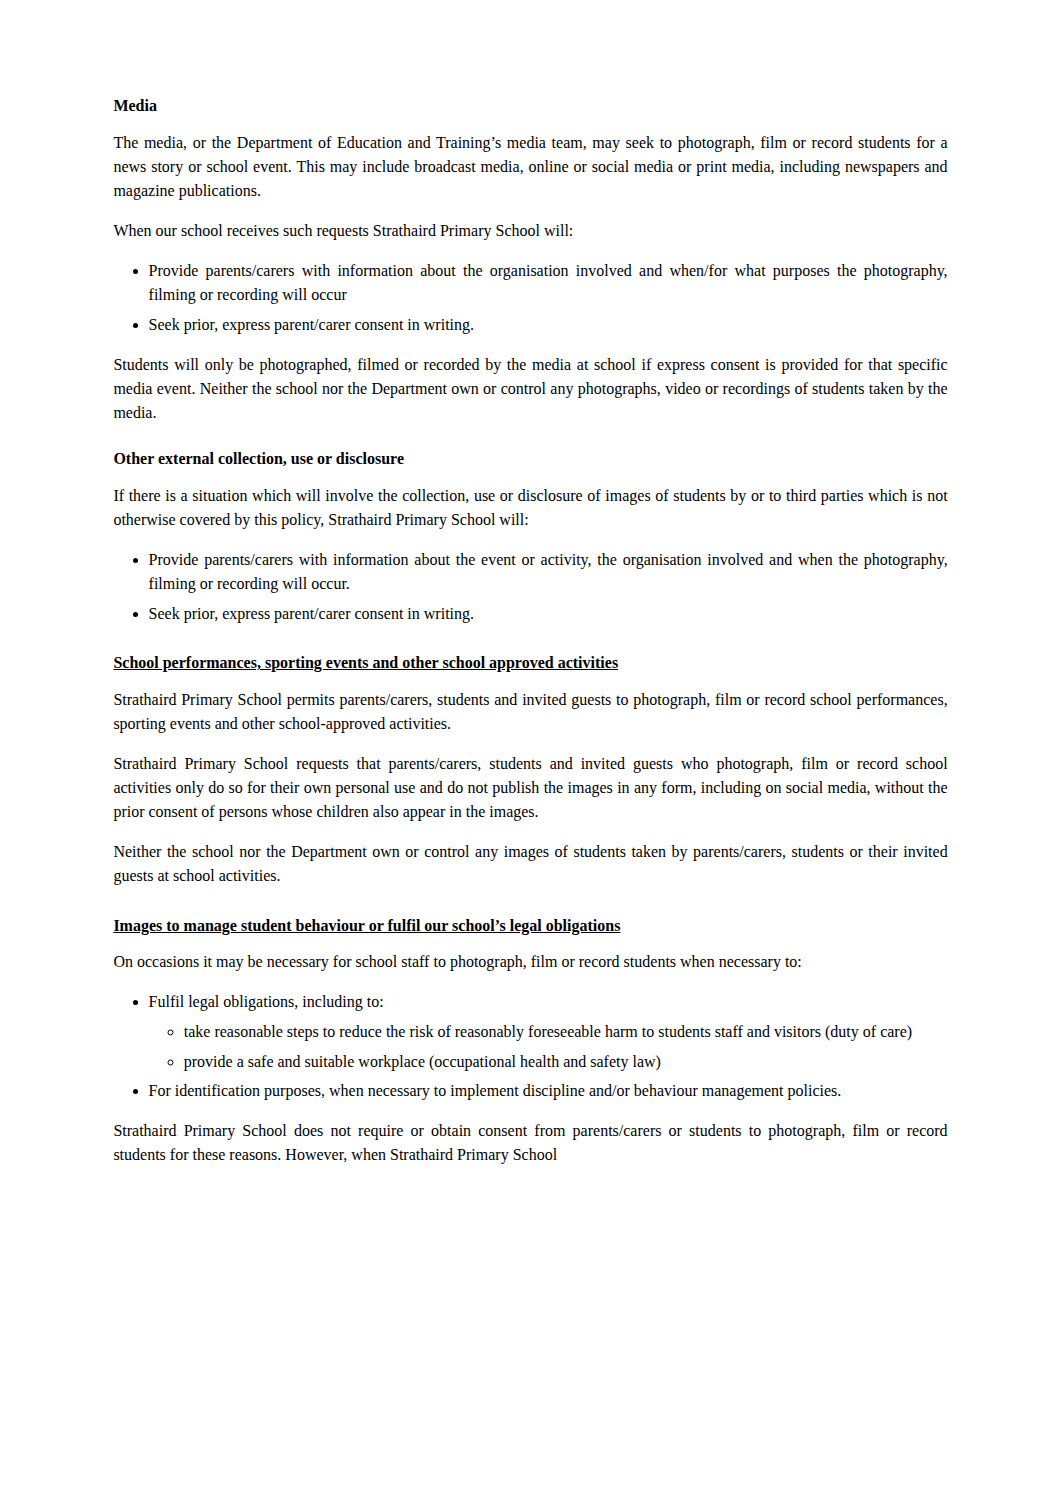Media
The media, or the Department of Education and Training’s media team, may seek to photograph, film or record students for a news story or school event. This may include broadcast media, online or social media or print media, including newspapers and magazine publications.
When our school receives such requests Strathaird Primary School will:
Provide parents/carers with information about the organisation involved and when/for what purposes the photography, filming or recording will occur
Seek prior, express parent/carer consent in writing.
Students will only be photographed, filmed or recorded by the media at school if express consent is provided for that specific media event. Neither the school nor the Department own or control any photographs, video or recordings of students taken by the media.
Other external collection, use or disclosure
If there is a situation which will involve the collection, use or disclosure of images of students by or to third parties which is not otherwise covered by this policy, Strathaird Primary School will:
Provide parents/carers with information about the event or activity, the organisation involved and when the photography, filming or recording will occur.
Seek prior, express parent/carer consent in writing.
School performances, sporting events and other school approved activities
Strathaird Primary School permits parents/carers, students and invited guests to photograph, film or record school performances, sporting events and other school-approved activities.
Strathaird Primary School requests that parents/carers, students and invited guests who photograph, film or record school activities only do so for their own personal use and do not publish the images in any form, including on social media, without the prior consent of persons whose children also appear in the images.
Neither the school nor the Department own or control any images of students taken by parents/carers, students or their invited guests at school activities.
Images to manage student behaviour or fulfil our school’s legal obligations
On occasions it may be necessary for school staff to photograph, film or record students when necessary to:
Fulfil legal obligations, including to:
take reasonable steps to reduce the risk of reasonably foreseeable harm to students staff and visitors (duty of care)
provide a safe and suitable workplace (occupational health and safety law)
For identification purposes, when necessary to implement discipline and/or behaviour management policies.
Strathaird Primary School does not require or obtain consent from parents/carers or students to photograph, film or record students for these reasons. However, when Strathaird Primary School